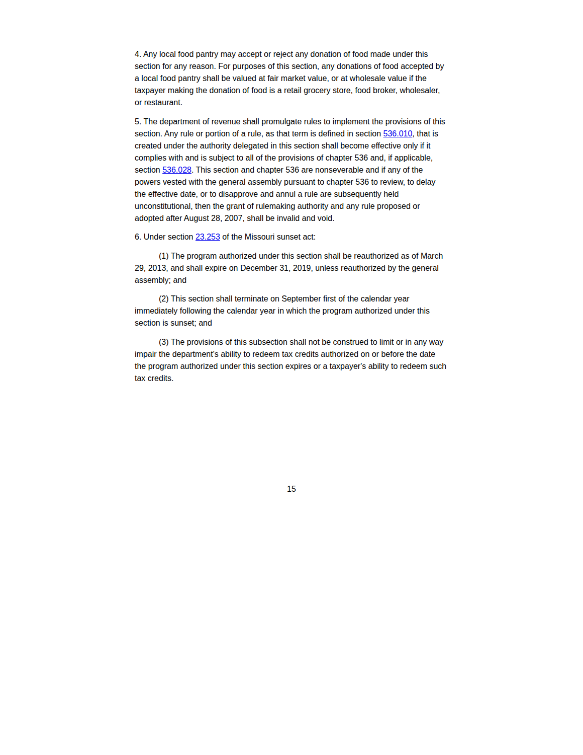4. Any local food pantry may accept or reject any donation of food made under this section for any reason. For purposes of this section, any donations of food accepted by a local food pantry shall be valued at fair market value, or at wholesale value if the taxpayer making the donation of food is a retail grocery store, food broker, wholesaler, or restaurant.
5. The department of revenue shall promulgate rules to implement the provisions of this section. Any rule or portion of a rule, as that term is defined in section 536.010, that is created under the authority delegated in this section shall become effective only if it complies with and is subject to all of the provisions of chapter 536 and, if applicable, section 536.028. This section and chapter 536 are nonseverable and if any of the powers vested with the general assembly pursuant to chapter 536 to review, to delay the effective date, or to disapprove and annul a rule are subsequently held unconstitutional, then the grant of rulemaking authority and any rule proposed or adopted after August 28, 2007, shall be invalid and void.
6. Under section 23.253 of the Missouri sunset act:
(1) The program authorized under this section shall be reauthorized as of March 29, 2013, and shall expire on December 31, 2019, unless reauthorized by the general assembly; and
(2) This section shall terminate on September first of the calendar year immediately following the calendar year in which the program authorized under this section is sunset; and
(3) The provisions of this subsection shall not be construed to limit or in any way impair the department's ability to redeem tax credits authorized on or before the date the program authorized under this section expires or a taxpayer's ability to redeem such tax credits.
15